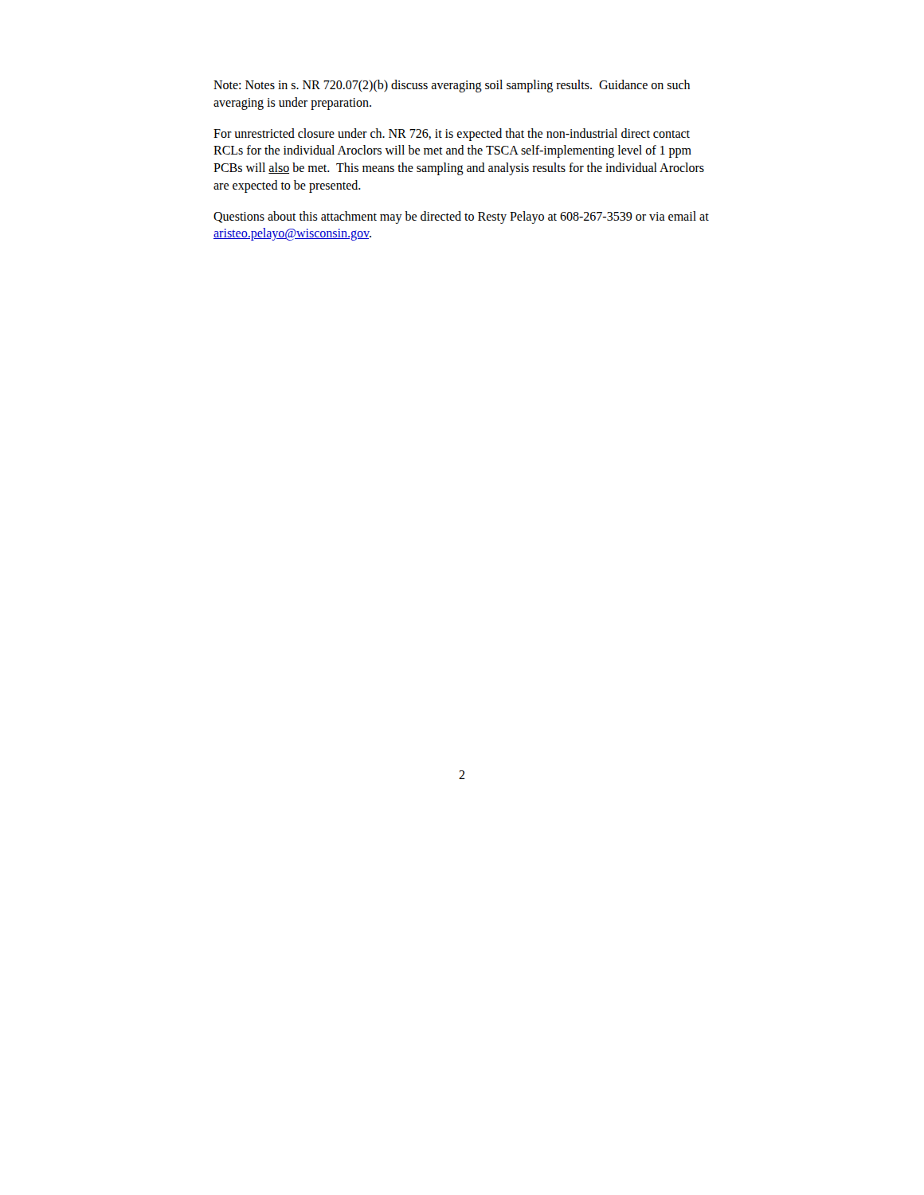Note: Notes in s. NR 720.07(2)(b) discuss averaging soil sampling results. Guidance on such averaging is under preparation.
For unrestricted closure under ch. NR 726, it is expected that the non-industrial direct contact RCLs for the individual Aroclors will be met and the TSCA self-implementing level of 1 ppm PCBs will also be met. This means the sampling and analysis results for the individual Aroclors are expected to be presented.
Questions about this attachment may be directed to Resty Pelayo at 608-267-3539 or via email at aristeo.pelayo@wisconsin.gov.
2